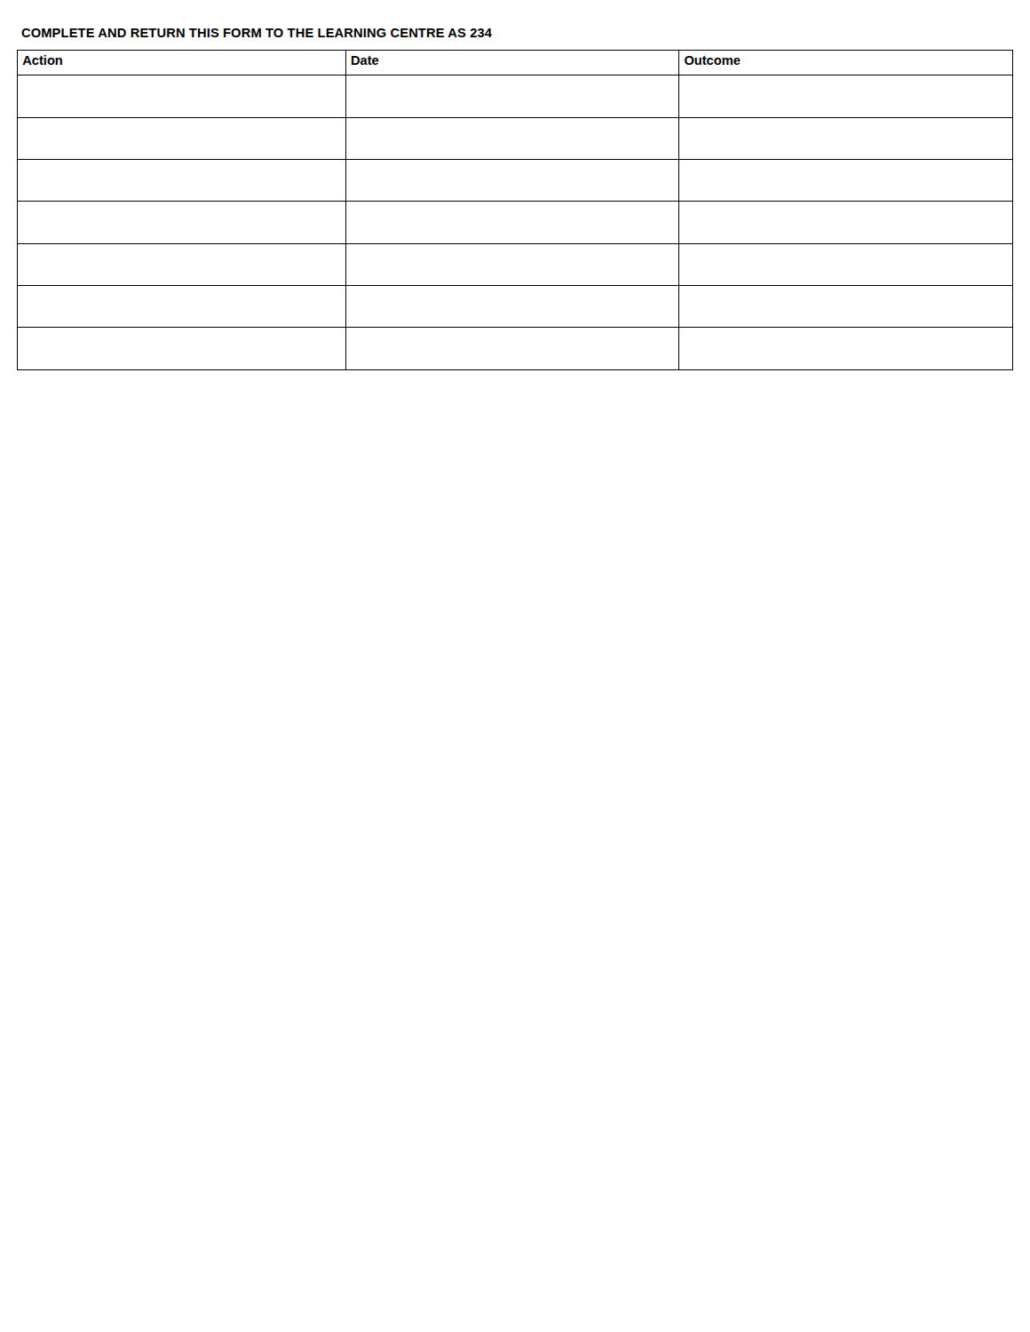COMPLETE AND RETURN THIS FORM TO THE LEARNING CENTRE AS 234
| Action | Date | Outcome |
| --- | --- | --- |